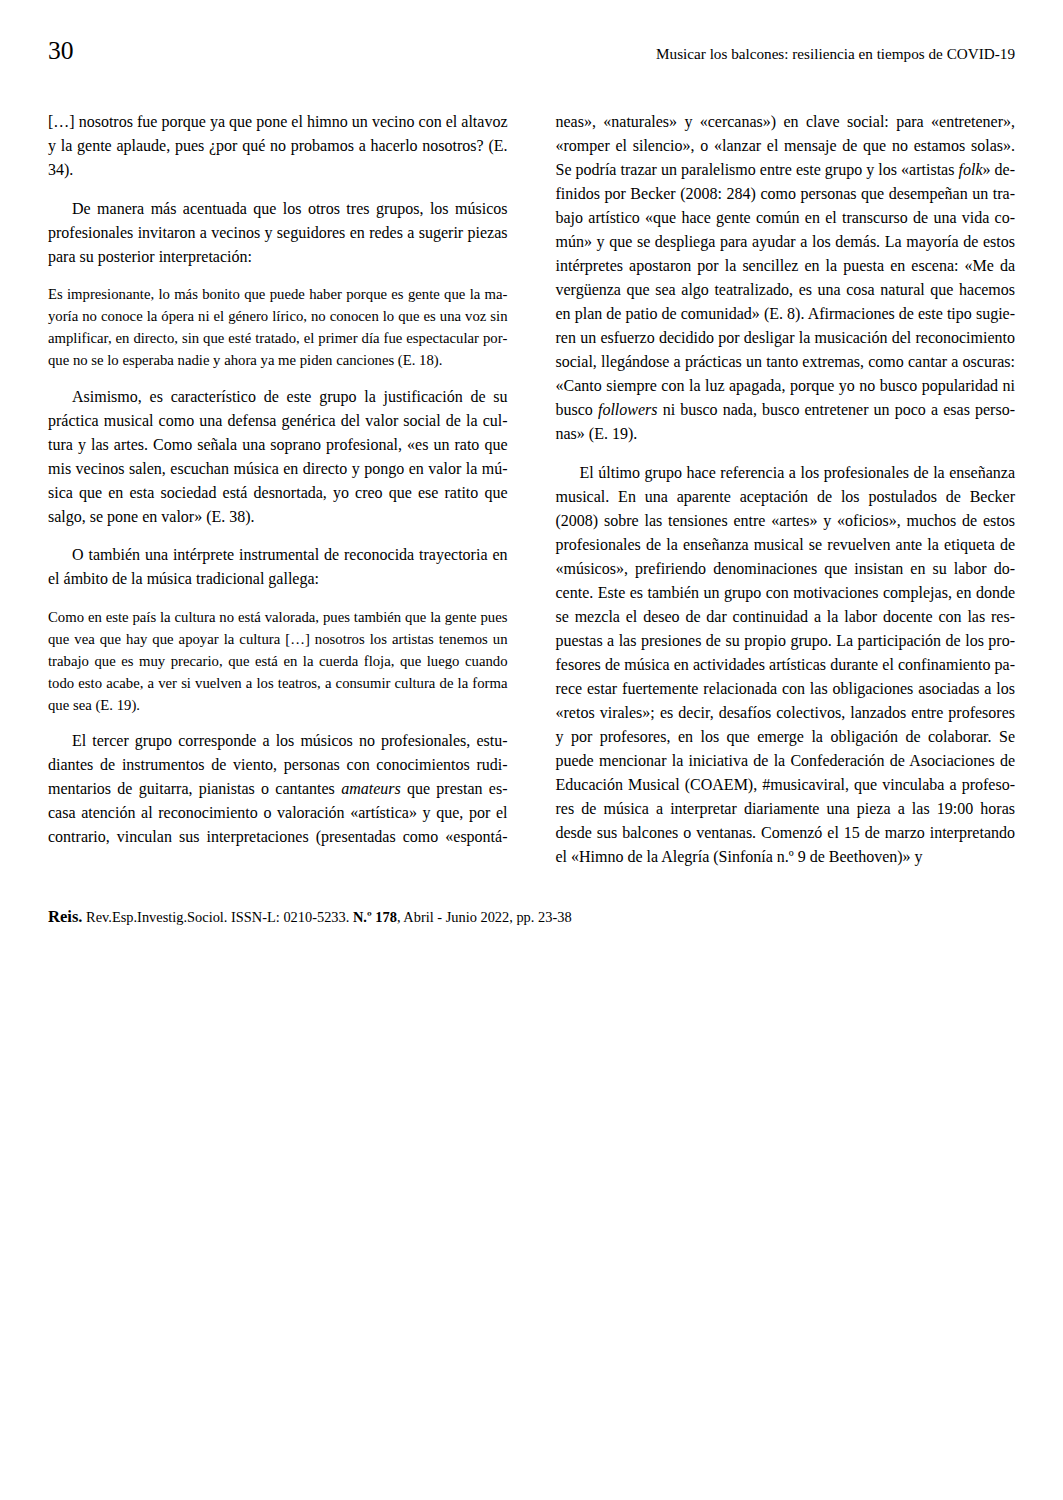30 Musicar los balcones: resiliencia en tiempos de COVID-19
[…] nosotros fue porque ya que pone el himno un vecino con el altavoz y la gente aplaude, pues ¿por qué no probamos a hacerlo nosotros? (E. 34).
De manera más acentuada que los otros tres grupos, los músicos profesionales invitaron a vecinos y seguidores en redes a sugerir piezas para su posterior interpretación:
Es impresionante, lo más bonito que puede haber porque es gente que la mayoría no conoce la ópera ni el género lírico, no conocen lo que es una voz sin amplificar, en directo, sin que esté tratado, el primer día fue espectacular porque no se lo esperaba nadie y ahora ya me piden canciones (E. 18).
Asimismo, es característico de este grupo la justificación de su práctica musical como una defensa genérica del valor social de la cultura y las artes. Como señala una soprano profesional, «es un rato que mis vecinos salen, escuchan música en directo y pongo en valor la música que en esta sociedad está desnortada, yo creo que ese ratito que salgo, se pone en valor» (E. 38).
O también una intérprete instrumental de reconocida trayectoria en el ámbito de la música tradicional gallega:
Como en este país la cultura no está valorada, pues también que la gente pues que vea que hay que apoyar la cultura […] nosotros los artistas tenemos un trabajo que es muy precario, que está en la cuerda floja, que luego cuando todo esto acabe, a ver si vuelven a los teatros, a consumir cultura de la forma que sea (E. 19).
El tercer grupo corresponde a los músicos no profesionales, estudiantes de instrumentos de viento, personas con conocimientos rudimentarios de guitarra, pianistas o cantantes amateurs que prestan escasa atención al reconocimiento o valoración «artística» y que, por el contrario, vinculan sus interpretaciones (presentadas como «espontáneas», «naturales» y «cercanas») en clave social: para «entretener», «romper el silencio», o «lanzar el mensaje de que no estamos solas». Se podría trazar un paralelismo entre este grupo y los «artistas folk» definidos por Becker (2008: 284) como personas que desempeñan un trabajo artístico «que hace gente común en el transcurso de una vida común» y que se despliega para ayudar a los demás. La mayoría de estos intérpretes apostaron por la sencillez en la puesta en escena: «Me da vergüenza que sea algo teatralizado, es una cosa natural que hacemos en plan de patio de comunidad» (E. 8). Afirmaciones de este tipo sugieren un esfuerzo decidido por desligar la musicación del reconocimiento social, llegándose a prácticas un tanto extremas, como cantar a oscuras: «Canto siempre con la luz apagada, porque yo no busco popularidad ni busco followers ni busco nada, busco entretener un poco a esas personas» (E. 19).
El último grupo hace referencia a los profesionales de la enseñanza musical. En una aparente aceptación de los postulados de Becker (2008) sobre las tensiones entre «artes» y «oficios», muchos de estos profesionales de la enseñanza musical se revuelven ante la etiqueta de «músicos», prefiriendo denominaciones que insistan en su labor docente. Este es también un grupo con motivaciones complejas, en donde se mezcla el deseo de dar continuidad a la labor docente con las respuestas a las presiones de su propio grupo. La participación de los profesores de música en actividades artísticas durante el confinamiento parece estar fuertemente relacionada con las obligaciones asociadas a los «retos virales»; es decir, desafíos colectivos, lanzados entre profesores y por profesores, en los que emerge la obligación de colaborar. Se puede mencionar la iniciativa de la Confederación de Asociaciones de Educación Musical (COAEM), #musicaviral, que vinculaba a profesores de música a interpretar diariamente una pieza a las 19:00 horas desde sus balcones o ventanas. Comenzó el 15 de marzo interpretando el «Himno de la Alegría (Sinfonía n.º 9 de Beethoven)» y
Reis. Rev.Esp.Investig.Sociol. ISSN-L: 0210-5233. N.º 178, Abril - Junio 2022, pp. 23-38